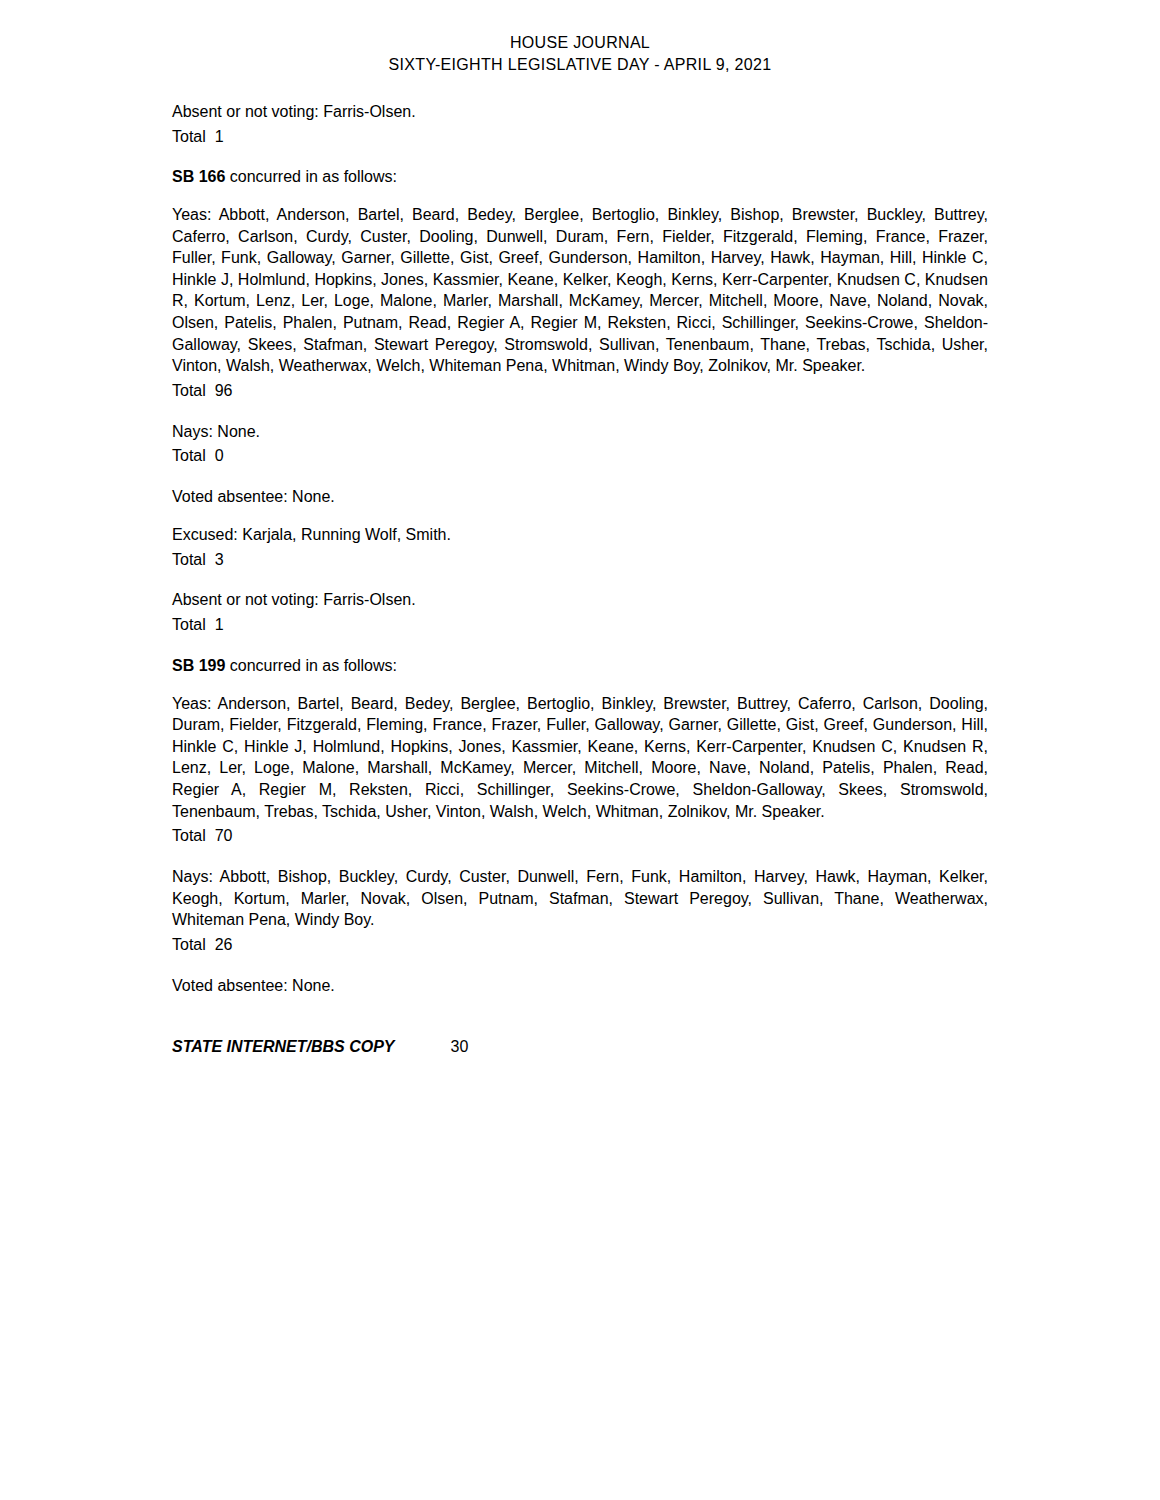HOUSE JOURNAL SIXTY-EIGHTH LEGISLATIVE DAY - APRIL 9, 2021
Absent or not voting: Farris-Olsen.
Total 1
SB 166 concurred in as follows:
Yeas: Abbott, Anderson, Bartel, Beard, Bedey, Berglee, Bertoglio, Binkley, Bishop, Brewster, Buckley, Buttrey, Caferro, Carlson, Curdy, Custer, Dooling, Dunwell, Duram, Fern, Fielder, Fitzgerald, Fleming, France, Frazer, Fuller, Funk, Galloway, Garner, Gillette, Gist, Greef, Gunderson, Hamilton, Harvey, Hawk, Hayman, Hill, Hinkle C, Hinkle J, Holmlund, Hopkins, Jones, Kassmier, Keane, Kelker, Keogh, Kerns, Kerr-Carpenter, Knudsen C, Knudsen R, Kortum, Lenz, Ler, Loge, Malone, Marler, Marshall, McKamey, Mercer, Mitchell, Moore, Nave, Noland, Novak, Olsen, Patelis, Phalen, Putnam, Read, Regier A, Regier M, Reksten, Ricci, Schillinger, Seekins-Crowe, Sheldon-Galloway, Skees, Stafman, Stewart Peregoy, Stromswold, Sullivan, Tenenbaum, Thane, Trebas, Tschida, Usher, Vinton, Walsh, Weatherwax, Welch, Whiteman Pena, Whitman, Windy Boy, Zolnikov, Mr. Speaker.
Total 96
Nays: None.
Total 0
Voted absentee: None.
Excused: Karjala, Running Wolf, Smith.
Total 3
Absent or not voting: Farris-Olsen.
Total 1
SB 199 concurred in as follows:
Yeas: Anderson, Bartel, Beard, Bedey, Berglee, Bertoglio, Binkley, Brewster, Buttrey, Caferro, Carlson, Dooling, Duram, Fielder, Fitzgerald, Fleming, France, Frazer, Fuller, Galloway, Garner, Gillette, Gist, Greef, Gunderson, Hill, Hinkle C, Hinkle J, Holmlund, Hopkins, Jones, Kassmier, Keane, Kerns, Kerr-Carpenter, Knudsen C, Knudsen R, Lenz, Ler, Loge, Malone, Marshall, McKamey, Mercer, Mitchell, Moore, Nave, Noland, Patelis, Phalen, Read, Regier A, Regier M, Reksten, Ricci, Schillinger, Seekins-Crowe, Sheldon-Galloway, Skees, Stromswold, Tenenbaum, Trebas, Tschida, Usher, Vinton, Walsh, Welch, Whitman, Zolnikov, Mr. Speaker.
Total 70
Nays: Abbott, Bishop, Buckley, Curdy, Custer, Dunwell, Fern, Funk, Hamilton, Harvey, Hawk, Hayman, Kelker, Keogh, Kortum, Marler, Novak, Olsen, Putnam, Stafman, Stewart Peregoy, Sullivan, Thane, Weatherwax, Whiteman Pena, Windy Boy.
Total 26
Voted absentee: None.
STATE INTERNET/BBS COPY 30